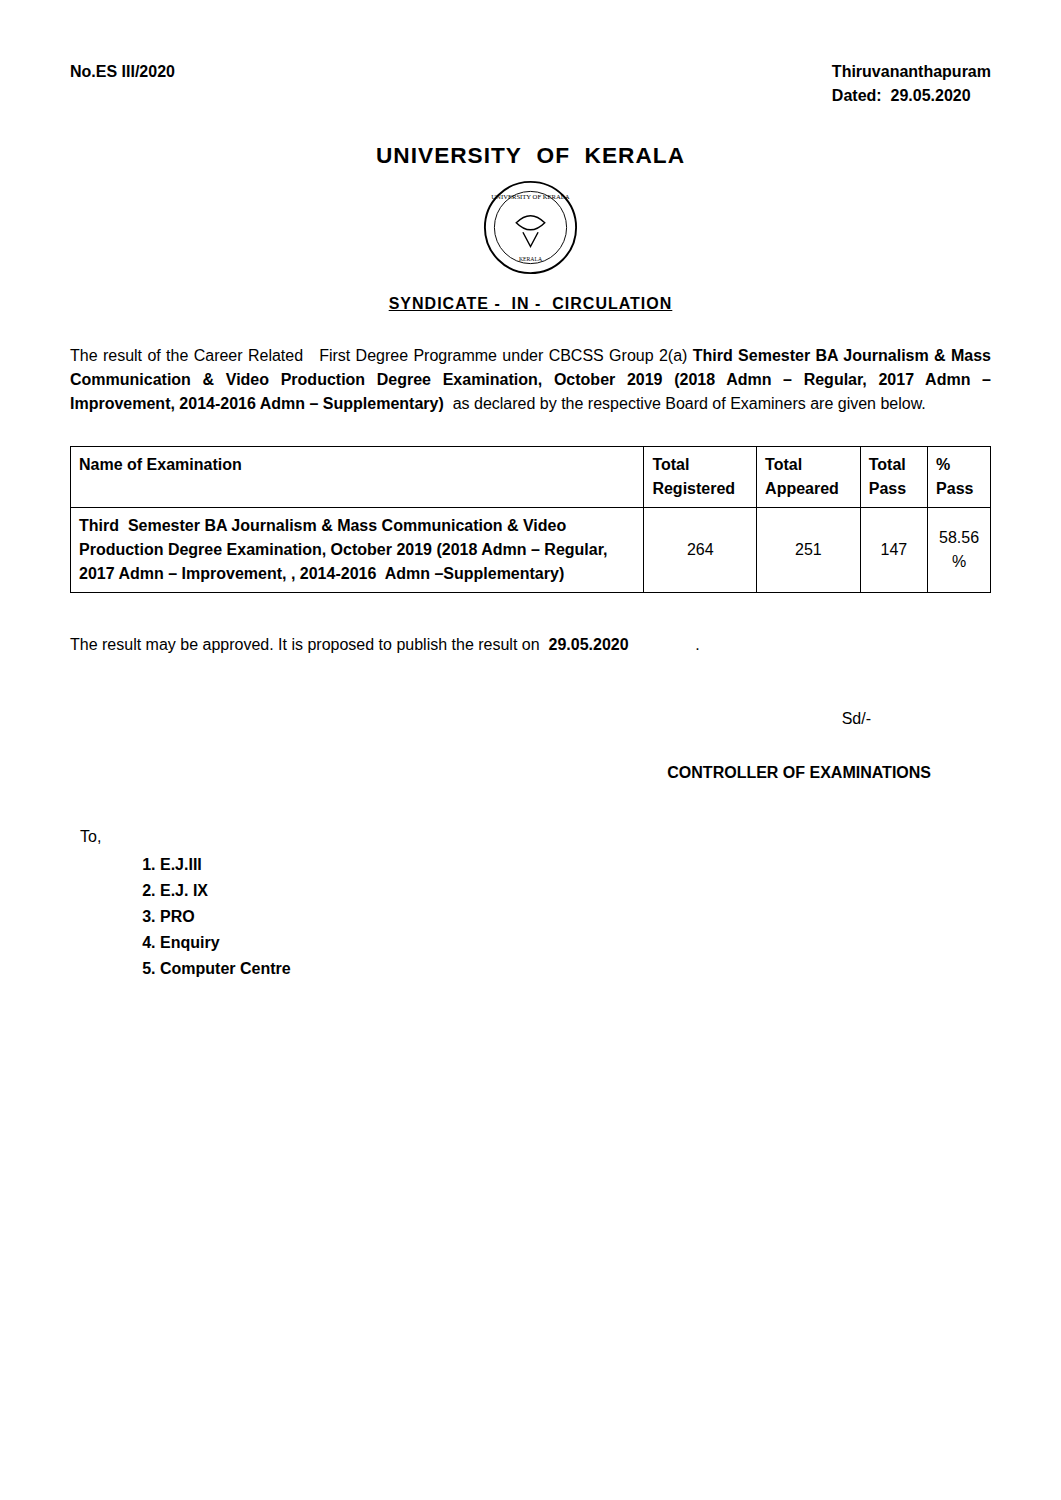No.ES III/2020
Thiruvananthapuram
Dated: 29.05.2020
UNIVERSITY OF KERALA
SYNDICATE - IN - CIRCULATION
The result of the Career Related First Degree Programme under CBCSS Group 2(a) Third Semester BA Journalism & Mass Communication & Video Production Degree Examination, October 2019 (2018 Admn – Regular, 2017 Admn – Improvement, 2014-2016 Admn – Supplementary) as declared by the respective Board of Examiners are given below.
| Name of Examination | Total Registered | Total Appeared | Total Pass | % Pass |
| --- | --- | --- | --- | --- |
| Third Semester BA Journalism & Mass Communication & Video Production Degree Examination, October 2019 (2018 Admn – Regular, 2017 Admn – Improvement, , 2014-2016 Admn –Supplementary) | 264 | 251 | 147 | 58.56 % |
The result may be approved. It is proposed to publish the result on 29.05.2020 .
Sd/-
CONTROLLER OF EXAMINATIONS
To,
E.J.III
E.J. IX
PRO
Enquiry
Computer Centre